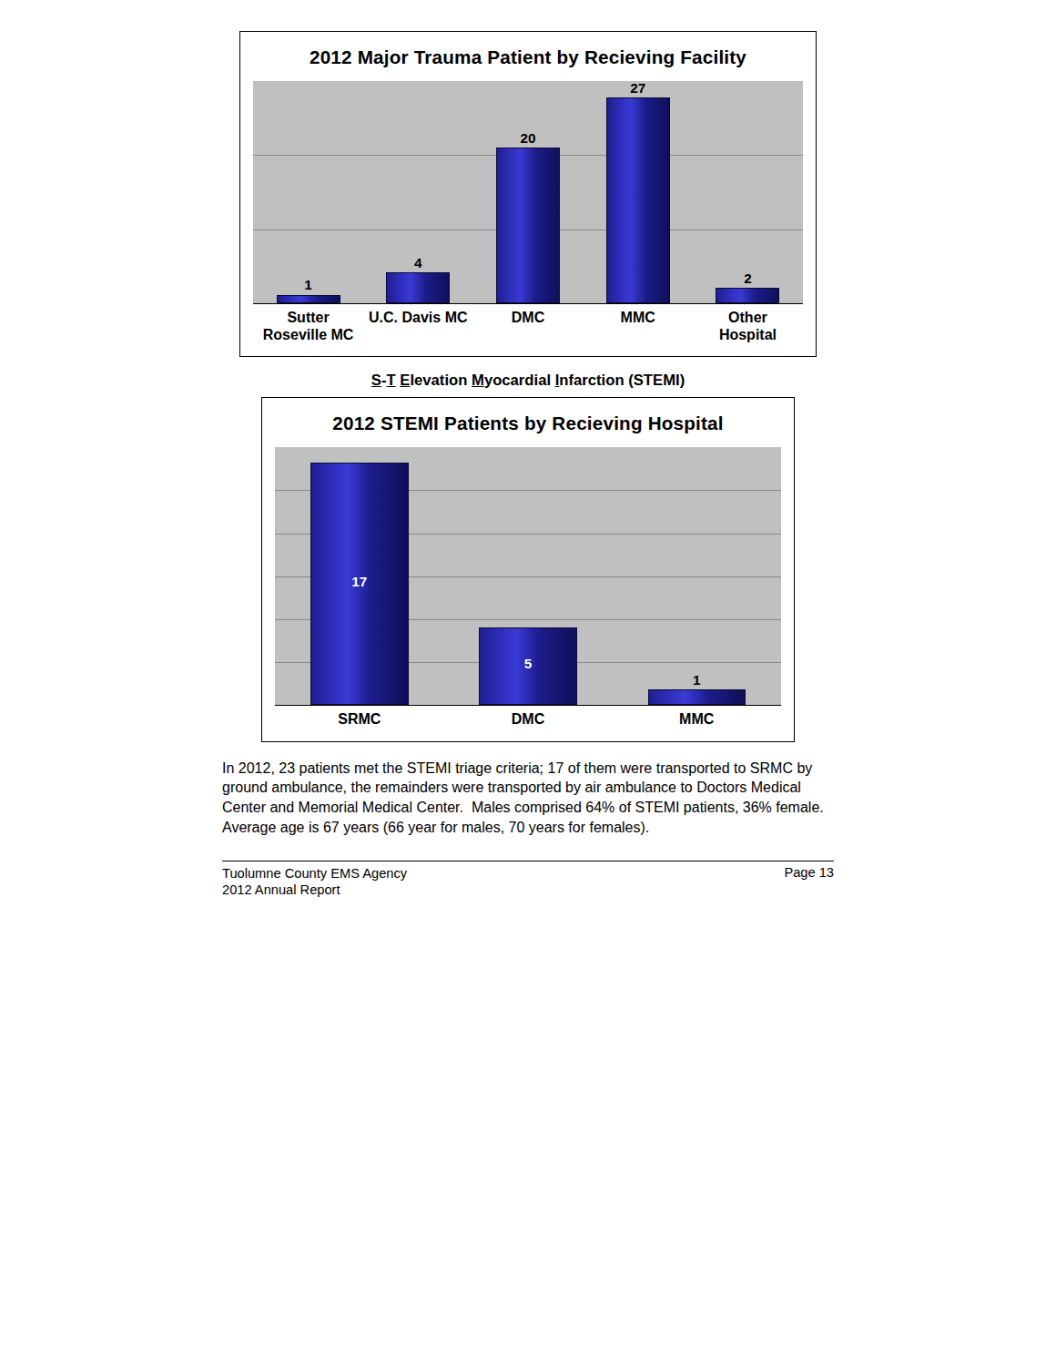2012 Major Trauma Patient by Recieving Facility
1
4
20
27
2
Sutter
Roseville MC
U.C. Davis MC
DMC
MMC
Other
Hospital
S-T Elevation Myocardial Infarction (STEMI)
2012 STEMI Patients by Recieving Hospital
17
5
1
SRMC
DMC
MMC
In 2012, 23 patients met the STEMI triage criteria; 17 of them were transported to SRMC by ground ambulance, the remainders were transported by air ambulance to Doctors Medical Center and Memorial Medical Center. Males comprised 64% of STEMI patients, 36% female. Average age is 67 years (66 year for males, 70 years for females).
Tuolumne County EMS Agency
2012 Annual Report
Page 13